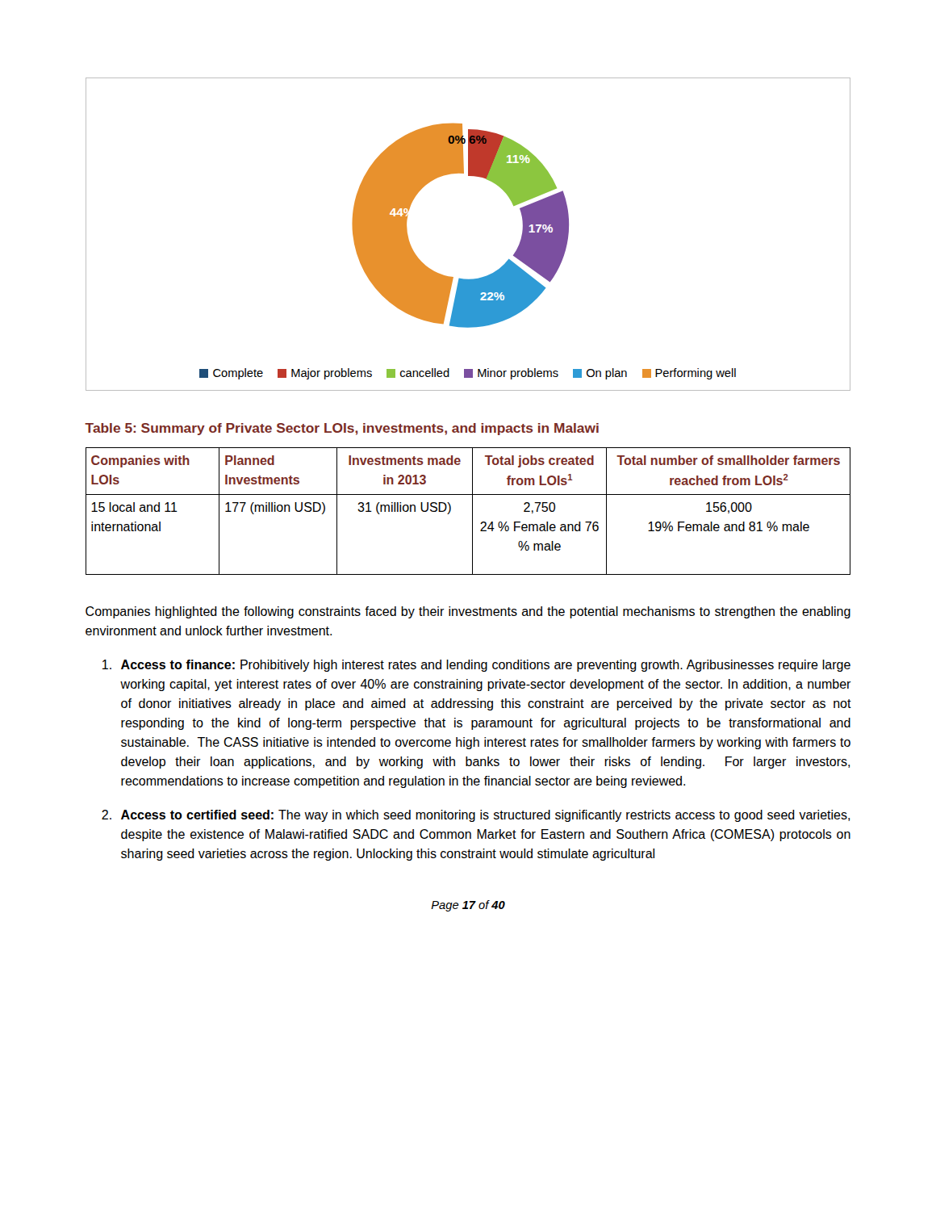0% 6% 11% 17% 22% 44%
Complete Major problems cancelled Minor problems On plan Performing well
Table 5: Summary of Private Sector LOIs, investments, and impacts in Malawi
| Companies with LOIs | Planned Investments | Investments made in 2013 | Total jobs created from LOIs 1 | Total number of smallholder farmers reached from LOIs 2 |
| --- | --- | --- | --- | --- |
| 15 local and 11 international | 177 (million USD) | 31 (million USD) | 2,750 24 % Female and 76 % male | 156,000 19% Female and 81 % male |
Companies highlighted the following constraints faced by their investments and the potential mechanisms to strengthen the enabling environment and unlock further investment.
Access to finance: Prohibitively high interest rates and lending conditions are preventing growth. Agribusinesses require large working capital, yet interest rates of over 40% are constraining private-sector development of the sector. In addition, a number of donor initiatives already in place and aimed at addressing this constraint are perceived by the private sector as not responding to the kind of long-term perspective that is paramount for agricultural projects to be transformational and sustainable. The CASS initiative is intended to overcome high interest rates for smallholder farmers by working with farmers to develop their loan applications, and by working with banks to lower their risks of lending. For larger investors, recommendations to increase competition and regulation in the financial sector are being reviewed.
Access to certified seed: The way in which seed monitoring is structured significantly restricts access to good seed varieties, despite the existence of Malawi-ratified SADC and Common Market for Eastern and Southern Africa (COMESA) protocols on sharing seed varieties across the region. Unlocking this constraint would stimulate agricultural
Page 17 of 40